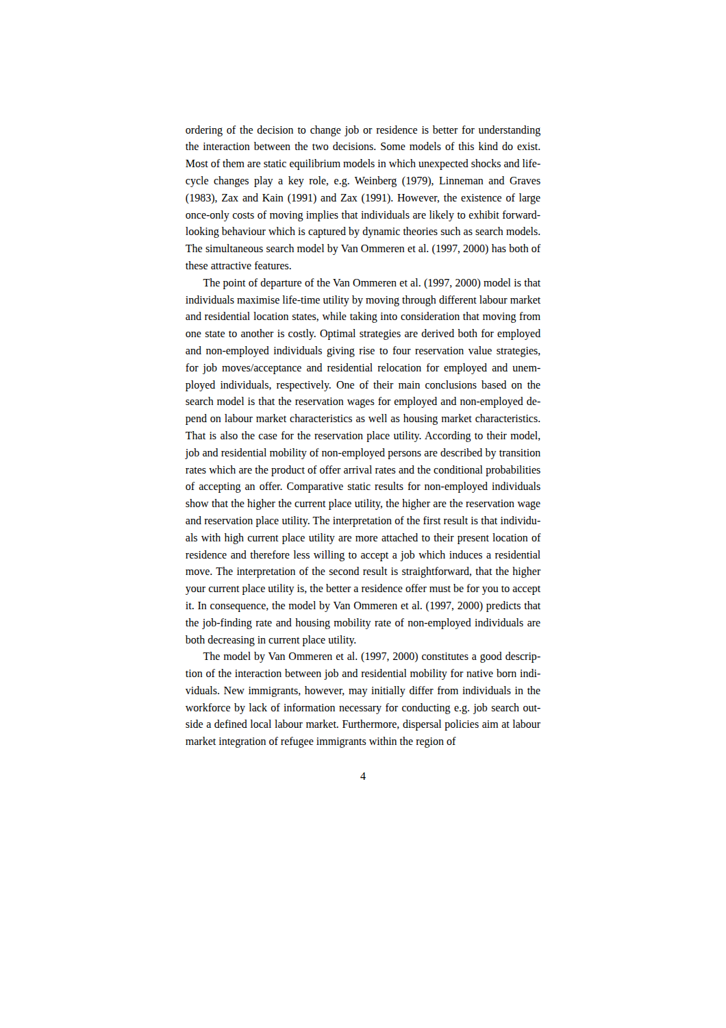ordering of the decision to change job or residence is better for understanding the interaction between the two decisions. Some models of this kind do exist. Most of them are static equilibrium models in which unexpected shocks and life-cycle changes play a key role, e.g. Weinberg (1979), Linneman and Graves (1983), Zax and Kain (1991) and Zax (1991). However, the existence of large once-only costs of moving implies that individuals are likely to exhibit forward-looking behaviour which is captured by dynamic theories such as search models. The simultaneous search model by Van Ommeren et al. (1997, 2000) has both of these attractive features.
The point of departure of the Van Ommeren et al. (1997, 2000) model is that individuals maximise life-time utility by moving through different labour market and residential location states, while taking into consideration that moving from one state to another is costly. Optimal strategies are derived both for employed and non-employed individuals giving rise to four reservation value strategies, for job moves/acceptance and residential relocation for employed and unemployed individuals, respectively. One of their main conclusions based on the search model is that the reservation wages for employed and non-employed depend on labour market characteristics as well as housing market characteristics. That is also the case for the reservation place utility. According to their model, job and residential mobility of non-employed persons are described by transition rates which are the product of offer arrival rates and the conditional probabilities of accepting an offer. Comparative static results for non-employed individuals show that the higher the current place utility, the higher are the reservation wage and reservation place utility. The interpretation of the first result is that individuals with high current place utility are more attached to their present location of residence and therefore less willing to accept a job which induces a residential move. The interpretation of the second result is straightforward, that the higher your current place utility is, the better a residence offer must be for you to accept it. In consequence, the model by Van Ommeren et al. (1997, 2000) predicts that the job-finding rate and housing mobility rate of non-employed individuals are both decreasing in current place utility.
The model by Van Ommeren et al. (1997, 2000) constitutes a good description of the interaction between job and residential mobility for native born individuals. New immigrants, however, may initially differ from individuals in the workforce by lack of information necessary for conducting e.g. job search outside a defined local labour market. Furthermore, dispersal policies aim at labour market integration of refugee immigrants within the region of
4